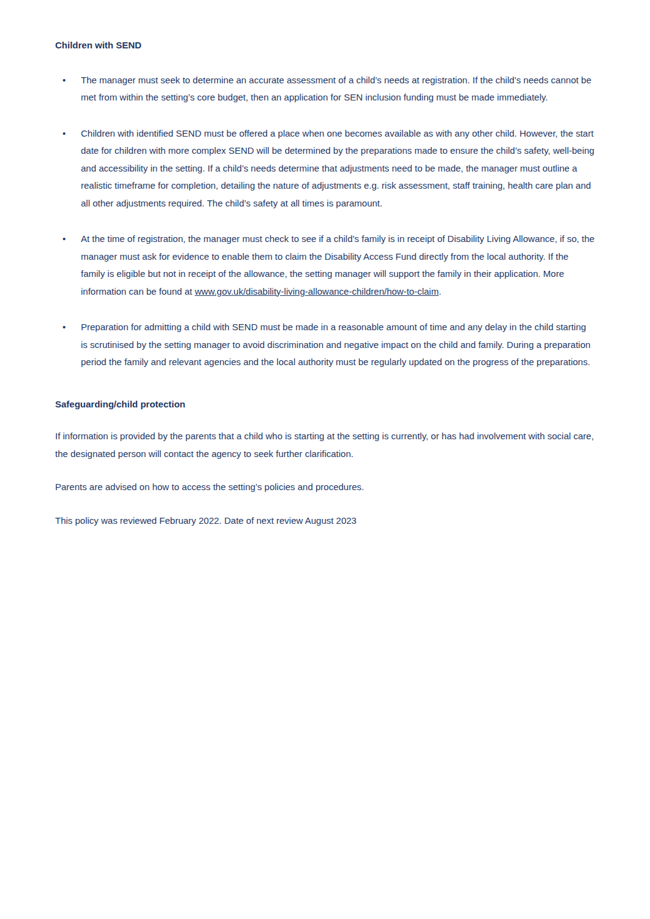Children with SEND
The manager must seek to determine an accurate assessment of a child’s needs at registration. If the child’s needs cannot be met from within the setting’s core budget, then an application for SEN inclusion funding must be made immediately.
Children with identified SEND must be offered a place when one becomes available as with any other child. However, the start date for children with more complex SEND will be determined by the preparations made to ensure the child’s safety, well-being and accessibility in the setting. If a child’s needs determine that adjustments need to be made, the manager must outline a realistic timeframe for completion, detailing the nature of adjustments e.g. risk assessment, staff training, health care plan and all other adjustments required. The child’s safety at all times is paramount.
At the time of registration, the manager must check to see if a child’s family is in receipt of Disability Living Allowance, if so, the manager must ask for evidence to enable them to claim the Disability Access Fund directly from the local authority. If the family is eligible but not in receipt of the allowance, the setting manager will support the family in their application. More information can be found at www.gov.uk/disability-living-allowance-children/how-to-claim.
Preparation for admitting a child with SEND must be made in a reasonable amount of time and any delay in the child starting is scrutinised by the setting manager to avoid discrimination and negative impact on the child and family. During a preparation period the family and relevant agencies and the local authority must be regularly updated on the progress of the preparations.
Safeguarding/child protection
If information is provided by the parents that a child who is starting at the setting is currently, or has had involvement with social care, the designated person will contact the agency to seek further clarification.
Parents are advised on how to access the setting’s policies and procedures.
This policy was reviewed February 2022. Date of next review August 2023